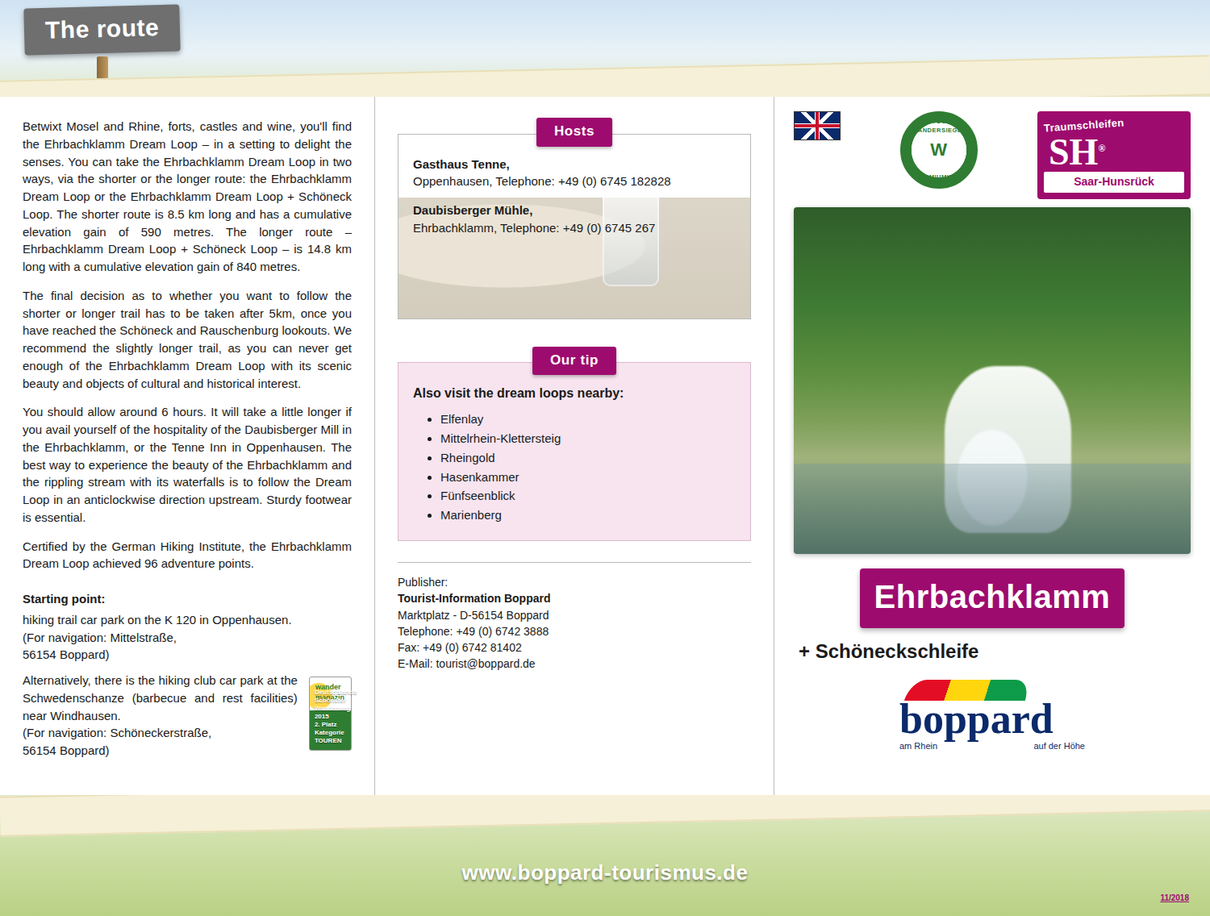The route
Betwixt Mosel and Rhine, forts, castles and wine, you'll find the Ehrbachklamm Dream Loop – in a setting to delight the senses. You can take the Ehrbachklamm Dream Loop in two ways, via the shorter or the longer route: the Ehrbachklamm Dream Loop or the Ehrbachklamm Dream Loop + Schöneck Loop. The shorter route is 8.5 km long and has a cumulative elevation gain of 590 metres. The longer route – Ehrbachklamm Dream Loop + Schöneck Loop – is 14.8 km long with a cumulative elevation gain of 840 metres.
The final decision as to whether you want to follow the shorter or longer trail has to be taken after 5km, once you have reached the Schöneck and Rauschenburg lookouts. We recommend the slightly longer trail, as you can never get enough of the Ehrbachklamm Dream Loop with its scenic beauty and objects of cultural and historical interest.
You should allow around 6 hours. It will take a little longer if you avail yourself of the hospitality of the Daubisberger Mill in the Ehrbachklamm, or the Tenne Inn in Oppenhausen. The best way to experience the beauty of the Ehrbachklamm and the rippling stream with its waterfalls is to follow the Dream Loop in an anticlockwise direction upstream. Sturdy footwear is essential.
Certified by the German Hiking Institute, the Ehrbachklamm Dream Loop achieved 96 adventure points.
Starting point:
hiking trail car park on the K 120 in Oppenhausen.
(For navigation: Mittelstraße,
56154 Boppard)
Alternatively, there is the hiking club car park at the Schwedenschanze (barbecue and rest facilities) near Windhausen.
(For navigation: Schöneckerstraße,
56154 Boppard)
wander
magazin Deutschlands
Schönster
Wanderweg 2015
2. Platz Kategorie TOUREN
Hosts
Gasthaus Tenne, Oppenhausen, Telephone: +49 (0) 6745 182828
Daubisberger Mühle, Ehrbachklamm, Telephone: +49 (0) 6745 267
Our tip
Also visit the dream loops nearby:
Elfenlay
Mittelrhein-Klettersteig
Rheingold
Hasenkammer
Fünfseenblick
Marienberg
Publisher:
Tourist-Information Boppard
Marktplatz - D-56154 Boppard
Telephone: +49 (0) 6742 3888
Fax: +49 (0) 6742 81402
E-Mail: tourist@boppard.de
DEUTSCHES WANDERSIEGEL W PREMIUMWEG
Traumschleifen
SH®
Saar-Hunsrück
Ehrbachklamm
+ Schöneckschleife
boppard
am Rhein auf der Höhe
www.boppard-tourismus.de
11/2018